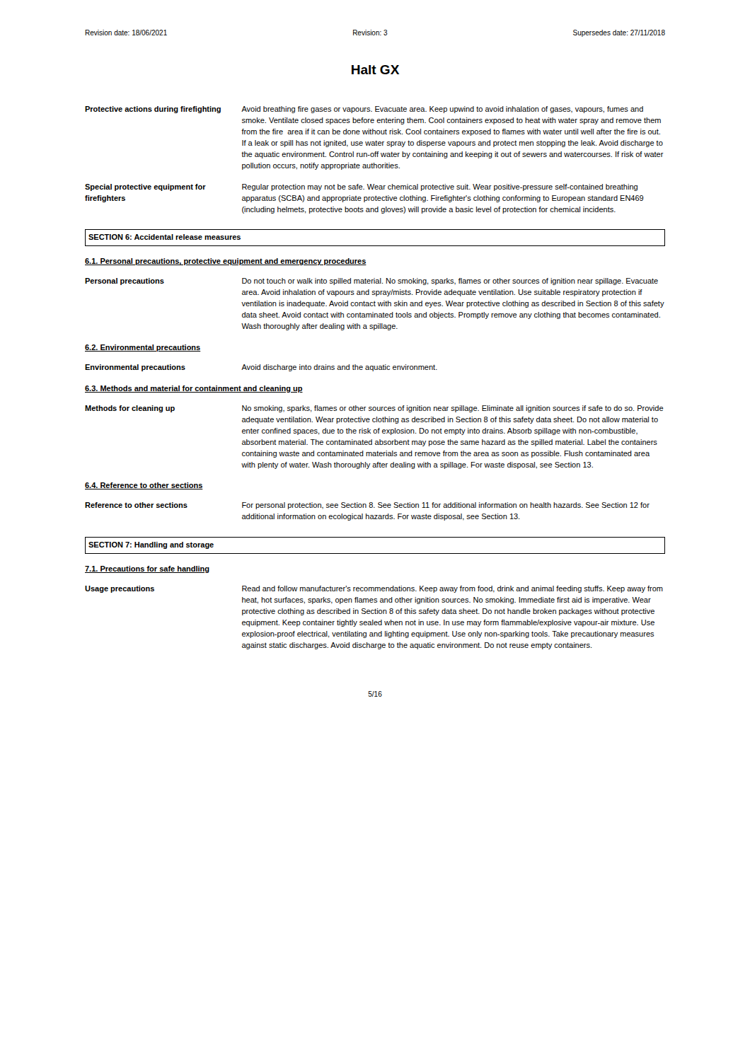Revision date: 18/06/2021 Revision: 3 Supersedes date: 27/11/2018
Halt GX
| Protective actions during firefighting | Avoid breathing fire gases or vapours. Evacuate area. Keep upwind to avoid inhalation of gases, vapours, fumes and smoke. Ventilate closed spaces before entering them. Cool containers exposed to heat with water spray and remove them from the fire area if it can be done without risk. Cool containers exposed to flames with water until well after the fire is out. If a leak or spill has not ignited, use water spray to disperse vapours and protect men stopping the leak. Avoid discharge to the aquatic environment. Control run-off water by containing and keeping it out of sewers and watercourses. If risk of water pollution occurs, notify appropriate authorities. |
| Special protective equipment for firefighters | Regular protection may not be safe. Wear chemical protective suit. Wear positive-pressure self-contained breathing apparatus (SCBA) and appropriate protective clothing. Firefighter's clothing conforming to European standard EN469 (including helmets, protective boots and gloves) will provide a basic level of protection for chemical incidents. |
SECTION 6: Accidental release measures
6.1. Personal precautions, protective equipment and emergency procedures
| Personal precautions | Do not touch or walk into spilled material. No smoking, sparks, flames or other sources of ignition near spillage. Evacuate area. Avoid inhalation of vapours and spray/mists. Provide adequate ventilation. Use suitable respiratory protection if ventilation is inadequate. Avoid contact with skin and eyes. Wear protective clothing as described in Section 8 of this safety data sheet. Avoid contact with contaminated tools and objects. Promptly remove any clothing that becomes contaminated. Wash thoroughly after dealing with a spillage. |
6.2. Environmental precautions
| Environmental precautions | Avoid discharge into drains and the aquatic environment. |
6.3. Methods and material for containment and cleaning up
| Methods for cleaning up | No smoking, sparks, flames or other sources of ignition near spillage. Eliminate all ignition sources if safe to do so. Provide adequate ventilation. Wear protective clothing as described in Section 8 of this safety data sheet. Do not allow material to enter confined spaces, due to the risk of explosion. Do not empty into drains. Absorb spillage with non-combustible, absorbent material. The contaminated absorbent may pose the same hazard as the spilled material. Label the containers containing waste and contaminated materials and remove from the area as soon as possible. Flush contaminated area with plenty of water. Wash thoroughly after dealing with a spillage. For waste disposal, see Section 13. |
6.4. Reference to other sections
| Reference to other sections | For personal protection, see Section 8. See Section 11 for additional information on health hazards. See Section 12 for additional information on ecological hazards. For waste disposal, see Section 13. |
SECTION 7: Handling and storage
7.1. Precautions for safe handling
| Usage precautions | Read and follow manufacturer's recommendations. Keep away from food, drink and animal feeding stuffs. Keep away from heat, hot surfaces, sparks, open flames and other ignition sources. No smoking. Immediate first aid is imperative. Wear protective clothing as described in Section 8 of this safety data sheet. Do not handle broken packages without protective equipment. Keep container tightly sealed when not in use. In use may form flammable/explosive vapour-air mixture. Use explosion-proof electrical, ventilating and lighting equipment. Use only non-sparking tools. Take precautionary measures against static discharges. Avoid discharge to the aquatic environment. Do not reuse empty containers. |
5/16